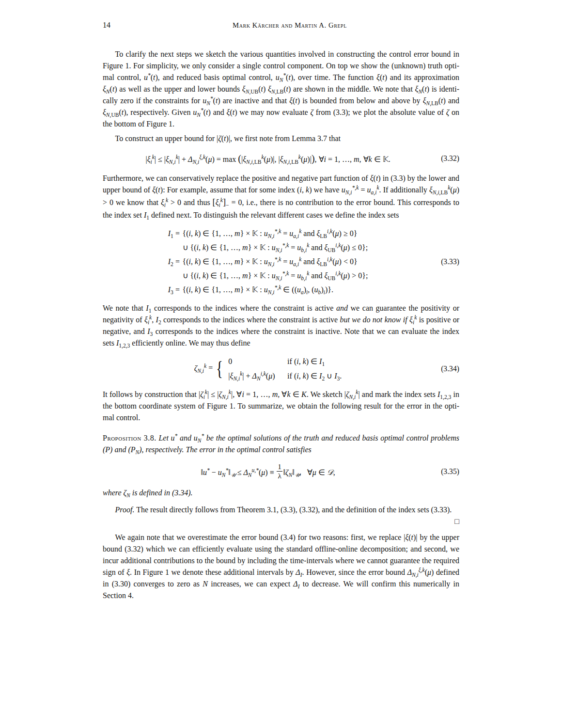14 Mark Kärcher and Martin A. Grepl
To clarify the next steps we sketch the various quantities involved in constructing the control error bound in Figure 1. For simplicity, we only consider a single control component. On top we show the (unknown) truth optimal control, u*(t), and reduced basis optimal control, uN*(t), over time. The function ξ(t) and its approximation ξN(t) as well as the upper and lower bounds ξN,UB(t) ξN,LB(t) are shown in the middle. We note that ξN(t) is identically zero if the constraints for uN*(t) are inactive and that ξ(t) is bounded from below and above by ξN,LB(t) and ξN,UB(t), respectively. Given uN*(t) and ξ(t) we may now evaluate ζ from (3.3); we plot the absolute value of ζ on the bottom of Figure 1.
To construct an upper bound for |ζ(t)|, we first note from Lemma 3.7 that
|ξik| ≤ |ξN,ik| + ΔN,iξ,k(μ) = max (|ξN,i,LBk(μ)|, |ξN,i,LBk(μ)|), ∀i = 1, …, m, ∀k ∈ 𝕂.
(3.32)
Furthermore, we can conservatively replace the positive and negative part function of ξ(t) in (3.3) by the lower and upper bound of ξ(t): For example, assume that for some index (i, k) we have uN,i*,k = ua,ik. If additionally ξN,i,LBk(μ) > 0 we know that ξik > 0 and thus [ξik]− = 0, i.e., there is no contribution to the error bound. This corresponds to the index set I1 defined next. To distinguish the relevant different cases we define the index sets
I1 = {(i, k) ∈ {1, …, m} × 𝕂 : uN,i*,k = ua,ik and ξLBi,k(μ) ≥ 0} ∪ {(i, k) ∈ {1, …, m} × 𝕂 : uN,i*,k = ub,ik and ξUBi,k(μ) ≤ 0}; I2 = {(i, k) ∈ {1, …, m} × 𝕂 : uN,i*,k = ua,ik and ξLBi,k(μ) < 0} ∪ {(i, k) ∈ {1, …, m} × 𝕂 : uN,i*,k = ub,ik and ξUBi,k(μ) > 0}; I3 = {(i, k) ∈ {1, …, m} × 𝕂 : uN,i*,k ∈ ((ua)i, (ub)i)}.
(3.33)
We note that I1 corresponds to the indices where the constraint is active and we can guarantee the positivity or negativity of ξik, I2 corresponds to the indices where the constraint is active but we do not know if ξik is positive or negative, and I3 corresponds to the indices where the constraint is inactive. Note that we can evaluate the index sets I1,2,3 efficiently online. We may thus define
ζN,ik = { 0 if (i, k) ∈ I1 |ξN,ik| + ΔNi,k(μ) if (i, k) ∈ I2 ∪ I3.
(3.34)
It follows by construction that |ζik| ≤ |ζN,ik|, ∀i = 1, …, m, ∀k ∈ K. We sketch |ζN,ik| and mark the index sets I1,2,3 in the bottom coordinate system of Figure 1. To summarize, we obtain the following result for the error in the optimal control.
Proposition 3.8. Let u* and uN* be the optimal solutions of the truth and reduced basis optimal control problems (P) and (PN), respectively. The error in the optimal control satisfies
‖u* − uN*‖𝒰 ≤ ΔNu,*(μ) ≡ 1 λ‖ζN‖𝒰, ∀μ ∈ 𝒟,
(3.35)
where ζN is defined in (3.34).
Proof. The result directly follows from Theorem 3.1, (3.3), (3.32), and the definition of the index sets (3.33). □
We again note that we overestimate the error bound (3.4) for two reasons: first, we replace |ξ(t)| by the upper bound (3.32) which we can efficiently evaluate using the standard offline-online decomposition; and second, we incur additional contributions to the bound by including the time-intervals where we cannot guarantee the required sign of ξ. In Figure 1 we denote these additional intervals by ΔI. However, since the error bound ΔN,iξ,k(μ) defined in (3.30) converges to zero as N increases, we can expect ΔI to decrease. We will confirm this numerically in Section 4.